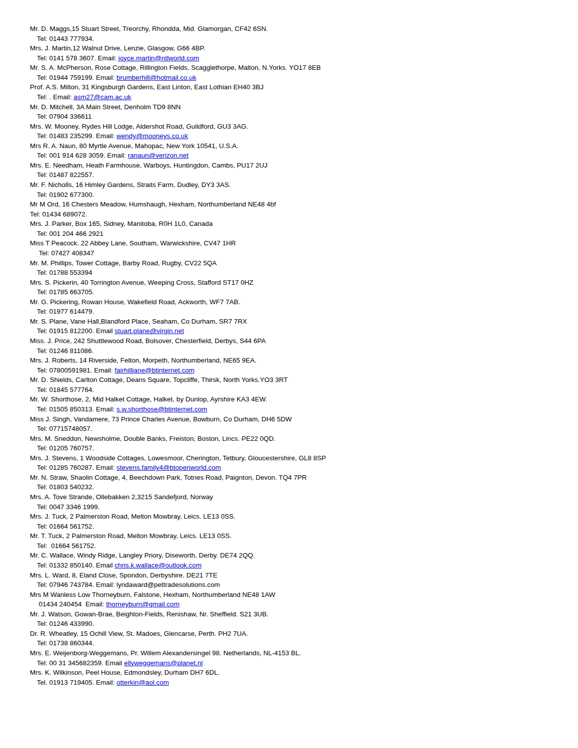Mr. D. Maggs,15 Stuart Street, Treorchy, Rhondda, Mid. Glamorgan, CF42 6SN. Tel: 01443 777934.
Mrs. J. Martin,12 Walnut Drive, Lenzie, Glasgow, G66 4BP. Tel: 0141 578 3607. Email: joyce.martin@ntlworld.com
Mr. S. A. McPherson, Rose Cottage, Rillington Fields, Scagglethorpe, Malton, N.Yorks. YO17 8EB Tel: 01944 759199. Email: brumberhill@hotmail.co.uk
Prof. A.S. Milton, 31 Kingsburgh Gardens, East Linton, East Lothian EH40 3BJ Tel: . Email: asm27@cam.ac.uk
Mr. D. Mitchell, 3A Main Street, Denholm TD9 8NN Tel: 07904 336611
Mrs. W. Mooney, Rydes Hill Lodge, Aldershot Road, Guildford, GU3 3AG. Tel: 01483 235299. Email: wendy@mooneys.co.uk
Mrs R. A. Naun, 80 Myrtle Avenue, Mahopac, New York 10541, U.S.A. Tel: 001 914 628 3059. Email: ranaun@verizon.net
Mrs. E. Needham, Heath Farmhouse, Warboys, Huntingdon, Cambs, PU17 2UJ Tel: 01487 822557.
Mr. F. Nicholls, 16 Himley Gardens, Straits Farm, Dudley, DY3 3AS. Tel: 01902 677300.
Mr M Ord, 16 Chesters Meadow, Humshaugh, Hexham, Northumberland NE48 4bf
Tel: 01434 689072.
Mrs. J. Parker, Box 165, Sidney, Manitoba, R0H 1L0, Canada Tel: 001 204 466 2921
Miss T Peacock. 22 Abbey Lane, Southam, Warwickshire, CV47 1HR Tel: 07427 408347
Mr. M. Phillips, Tower Cottage, Barby Road, Rugby, CV22 5QA Tel: 01788 553394
Mrs. S. Pickerin, 40 Torrington Avenue, Weeping Cross, Stafford ST17 0HZ Tel: 01785 663705.
Mr. G. Pickering, Rowan House, Wakefield Road, Ackworth, WF7 7AB. Tel: 01977 614479.
Mr. S. Plane, Vane Hall,Blandford Place, Seaham, Co Durham, SR7 7RX Tel: 01915 812200. Email stuart.plane@virgin.net
Miss. J. Price, 242 Shuttlewood Road, Bolsover, Chesterfield, Derbys, S44 6PA Tel: 01246 811086.
Mrs. J. Roberts, 14 Riverside, Felton, Morpeth, Northumberland, NE65 9EA. Tel: 07800591981. Email: fairhilljane@btinternet.com
Mr. D. Shields, Carlton Cottage, Deans Square, Topcliffe, Thirsk, North Yorks.YO3 3RT Tel: 01845 577764.
Mr. W. Shorthose, 2, Mid Halket Cottage, Halket, by Dunlop, Ayrshire KA3 4EW. Tel: 01505 850313. Email: s.w.shorthose@btinternet.com
Miss J. Singh, Vandamere, 73 Prince Charles Avenue, Bowburn, Co Durham, DH6 5DW Tel: 07715748057.
Mrs. M. Sneddon, Newsholme, Double Banks, Freiston, Boston, Lincs. PE22 0QD. Tel: 01205 760757.
Mrs. J. Stevens, 1 Woodside Cottages, Lowesmoor, Cherington, Tetbury, Gloucestershire, GL8 8SP Tel: 01285 760287. Email: stevens.family4@btopenworld.com
Mr. N. Straw, Shaolin Cottage, 4, Beechdown Park, Totnes Road, Paignton, Devon. TQ4 7PR Tel: 01803 540232.
Mrs. A. Tove Strande, Ollebakken 2,3215 Sandefjord, Norway Tel: 0047 3346 1999.
Mrs. J. Tuck, 2 Palmerston Road, Melton Mowbray, Leics. LE13 0SS. Tel: 01664 561752.
Mr. T. Tuck, 2 Palmerston Road, Melton Mowbray, Leics. LE13 0SS. Tel: 01664 561752.
Mr. C. Wallace, Windy Ridge, Langley Priory, Diseworth, Derby. DE74 2QQ. Tel: 01332 850140. Email chris.k.wallace@outlook.com
Mrs. L. Ward, 8, Eland Close, Spondon, Derbyshire. DE21 7TE Tel: 07946 743784. Email: lyndaward@pettradesolutions.com
Mrs M Wanless Low Thorneyburn, Falstone, Hexham, Northumberland NE48 1AW 01434 240454 Email: thorneyburn@gmail.com
Mr. J. Watson, Gowan-Brae, Beighton-Fields, Renishaw, Nr. Sheffield. S21 3UB. Tel: 01246 433990.
Dr. R. Wheatley, 15 Ochill View, St. Madoes, Glencarse, Perth. PH2 7UA. Tel: 01738 860344.
Mrs. E. Weijenborg-Weggemans, Pr. Willem Alexandersingel 98. Netherlands, NL-4153 BL. Tel: 00 31 345682359. Email ellyweggemans@planet.nl
Mrs. K. Wilkinson, Peel House, Edmondsley, Durham DH7 6DL. Tel. 01913 719405. Email: otterkin@aol.com